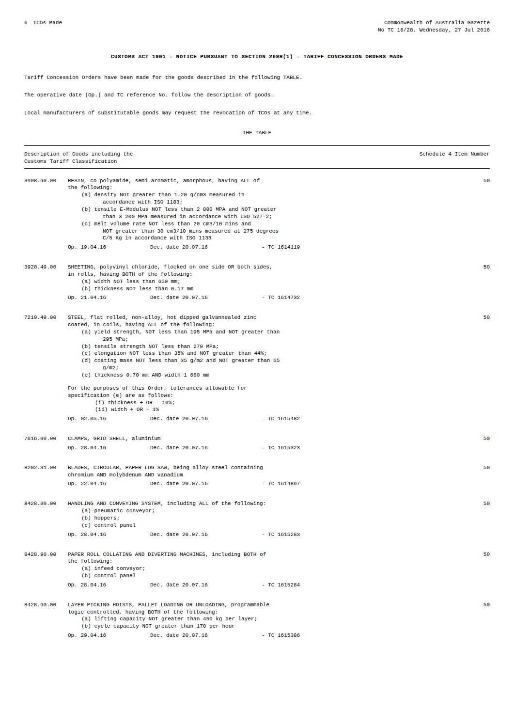6 TCOs Made
Commonwealth of Australia Gazette
No TC 16/28, Wednesday, 27 Jul 2016
CUSTOMS ACT 1901 - NOTICE PURSUANT TO SECTION 269R(1) - TARIFF CONCESSION ORDERS MADE
Tariff Concession Orders have been made for the goods described in the following TABLE.
The operative date (Op.) and TC reference No. follow the description of goods.
Local manufacturers of substitutable goods may request the revocation of TCOs at any time.
THE TABLE
Description of Goods including the
Customs Tariff Classification
Schedule 4 Item Number
| 3908.90.00 | RESIN, co-polyamide, semi-aromatic, amorphous, having ALL of the following: (a) density NOT greater than 1.20 g/cm3 measured in accordance with ISO 1183; (b) tensile E-Modulus NOT less than 2 800 MPA and NOT greater than 3 200 MPa measured in accordance with ISO 527-2; (c) melt volume rate NOT less than 20 cm3/10 mins and NOT greater than 30 cm3/10 mins measured at 275 degrees C/5 Kg in accordance with ISO 1133 Op. 19.04.16 Dec. date 20.07.16 - TC 1614119 | 50 |
| 3920.49.00 | SHEETING, polyvinyl chloride, flocked on one side OR both sides, in rolls, having BOTH of the following: (a) width NOT less than 650 mm; (b) thickness NOT less than 0.17 mm Op. 21.04.16 Dec. date 20.07.16 - TC 1614732 | 50 |
| 7210.49.00 | STEEL, flat rolled, non-alloy, hot dipped galvannealed zinc coated, in coils, having ALL of the following: (a) yield strength, NOT less than 195 MPa and NOT greater than 295 MPa; (b) tensile strength NOT less than 270 MPa; (c) elongation NOT less than 35% and NOT greater than 44%; (d) coating mass NOT less than 35 g/m2 and NOT greater than 65 g/m2; (e) thickness 0.70 mm AND width 1 660 mm For the purposes of this Order, tolerances allowable for specification (e) are as follows: (i) thickness + OR - 10%; (ii) width + OR - 1% Op. 02.05.16 Dec. date 20.07.16 - TC 1615482 | 50 |
| 7616.99.00 | CLAMPS, GRID SHELL, aluminium Op. 28.04.16 Dec. date 20.07.16 - TC 1615323 | 50 |
| 8202.31.00 | BLADES, CIRCULAR, PAPER LOG SAW, being alloy steel containing chromium AND molybdenum AND vanadium Op. 22.04.16 Dec. date 20.07.16 - TC 1614897 | 50 |
| 8428.90.00 | HANDLING AND CONVEYING SYSTEM, including ALL of the following: (a) pneumatic conveyor; (b) hoppers; (c) control panel Op. 28.04.16 Dec. date 20.07.16 - TC 1615283 | 50 |
| 8428.90.00 | PAPER ROLL COLLATING AND DIVERTING MACHINES, including BOTH of the following: (a) infeed conveyor; (b) control panel Op. 28.04.16 Dec. date 20.07.16 - TC 1615284 | 50 |
| 8428.90.00 | LAYER PICKING HOISTS, PALLET LOADING OR UNLOADING, programmable logic controlled, having BOTH of the following: (a) lifting capacity NOT greater than 450 kg per layer; (b) cycle capacity NOT greater than 170 per hour Op. 29.04.16 Dec. date 20.07.16 - TC 1615386 | 50 |